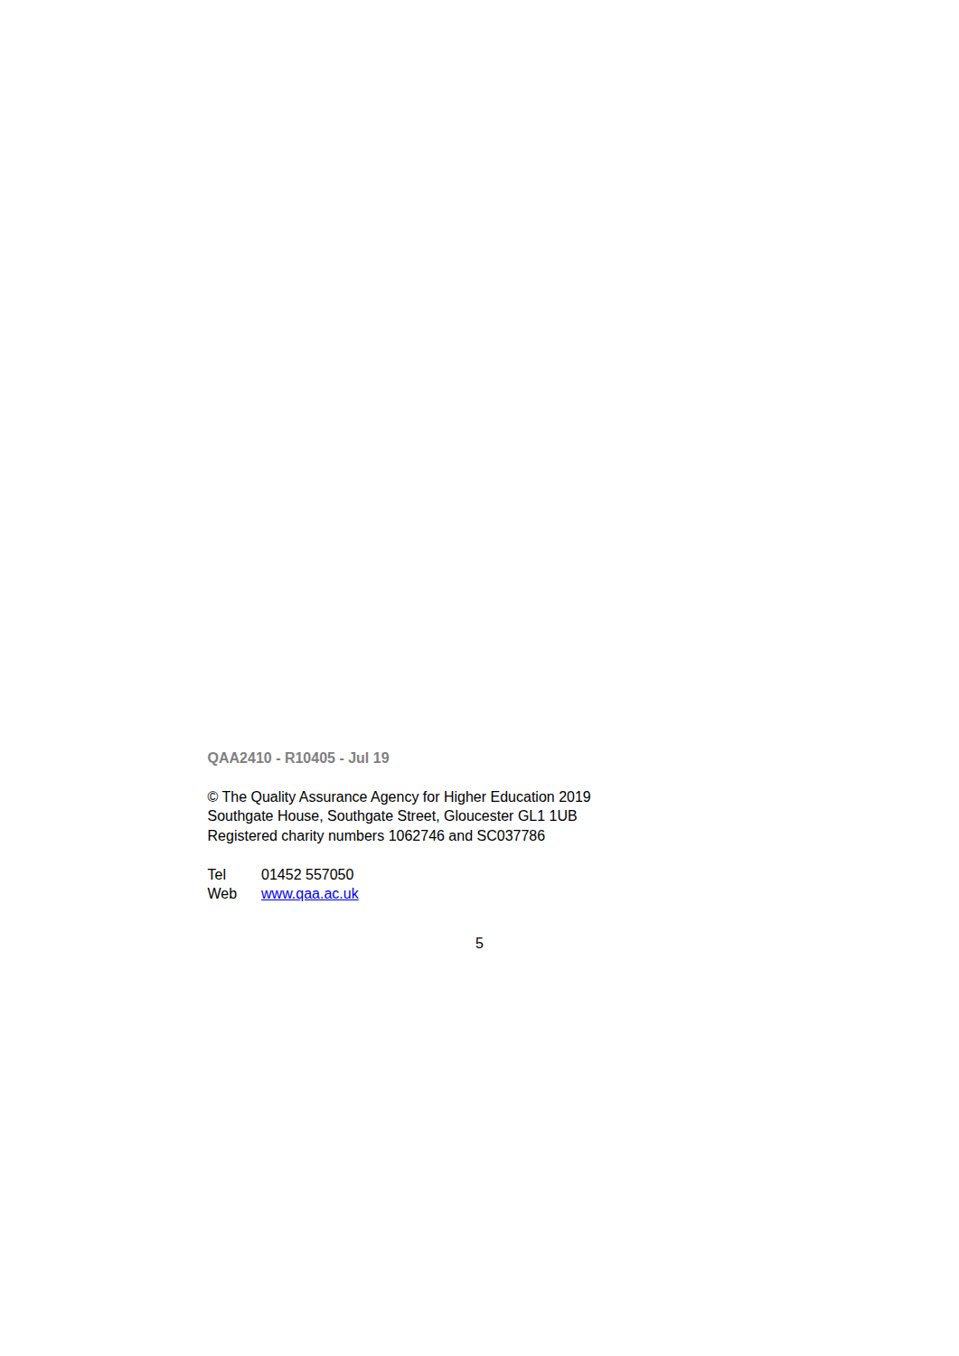QAA2410 - R10405 - Jul 19
© The Quality Assurance Agency for Higher Education 2019
Southgate House, Southgate Street, Gloucester GL1 1UB
Registered charity numbers 1062746 and SC037786
Tel 01452 557050
Web www.qaa.ac.uk
5